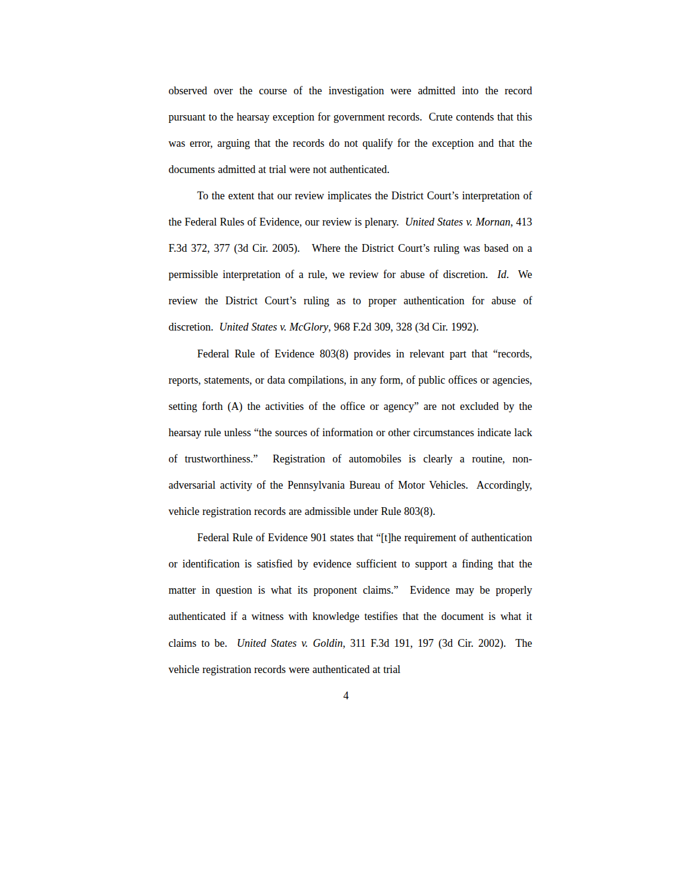observed over the course of the investigation were admitted into the record pursuant to the hearsay exception for government records. Crute contends that this was error, arguing that the records do not qualify for the exception and that the documents admitted at trial were not authenticated.
To the extent that our review implicates the District Court’s interpretation of the Federal Rules of Evidence, our review is plenary. United States v. Mornan, 413 F.3d 372, 377 (3d Cir. 2005). Where the District Court’s ruling was based on a permissible interpretation of a rule, we review for abuse of discretion. Id. We review the District Court’s ruling as to proper authentication for abuse of discretion. United States v. McGlory, 968 F.2d 309, 328 (3d Cir. 1992).
Federal Rule of Evidence 803(8) provides in relevant part that “records, reports, statements, or data compilations, in any form, of public offices or agencies, setting forth (A) the activities of the office or agency” are not excluded by the hearsay rule unless “the sources of information or other circumstances indicate lack of trustworthiness.” Registration of automobiles is clearly a routine, non-adversarial activity of the Pennsylvania Bureau of Motor Vehicles. Accordingly, vehicle registration records are admissible under Rule 803(8).
Federal Rule of Evidence 901 states that “[t]he requirement of authentication or identification is satisfied by evidence sufficient to support a finding that the matter in question is what its proponent claims.” Evidence may be properly authenticated if a witness with knowledge testifies that the document is what it claims to be. United States v. Goldin, 311 F.3d 191, 197 (3d Cir. 2002). The vehicle registration records were authenticated at trial
4